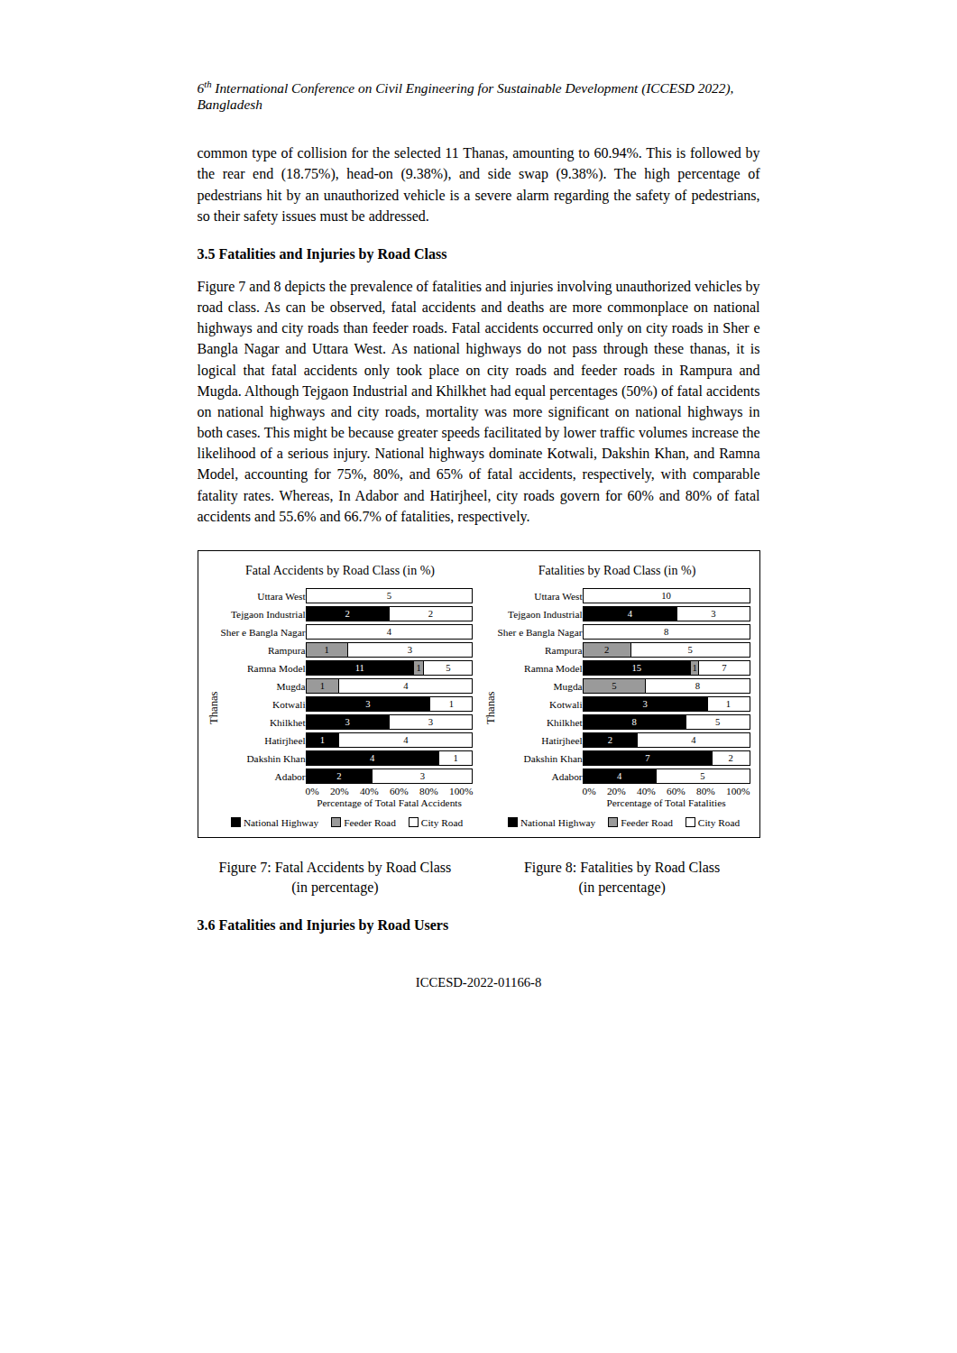6th International Conference on Civil Engineering for Sustainable Development (ICCESD 2022), Bangladesh
common type of collision for the selected 11 Thanas, amounting to 60.94%. This is followed by the rear end (18.75%), head-on (9.38%), and side swap (9.38%). The high percentage of pedestrians hit by an unauthorized vehicle is a severe alarm regarding the safety of pedestrians, so their safety issues must be addressed.
3.5 Fatalities and Injuries by Road Class
Figure 7 and 8 depicts the prevalence of fatalities and injuries involving unauthorized vehicles by road class. As can be observed, fatal accidents and deaths are more commonplace on national highways and city roads than feeder roads. Fatal accidents occurred only on city roads in Sher e Bangla Nagar and Uttara West. As national highways do not pass through these thanas, it is logical that fatal accidents only took place on city roads and feeder roads in Rampura and Mugda. Although Tejgaon Industrial and Khilkhet had equal percentages (50%) of fatal accidents on national highways and city roads, mortality was more significant on national highways in both cases. This might be because greater speeds facilitated by lower traffic volumes increase the likelihood of a serious injury. National highways dominate Kotwali, Dakshin Khan, and Ramna Model, accounting for 75%, 80%, and 65% of fatal accidents, respectively, with comparable fatality rates. Whereas, In Adabor and Hatirjheel, city roads govern for 60% and 80% of fatal accidents and 55.6% and 66.7% of fatalities, respectively.
Fatal Accidents by Road Class (in %)
Thanas
| Uttara West | 5 |
| Tejgaon Industrial | 2 2 |
| Sher e Bangla Nagar | 4 |
| Rampura | 1 3 |
| Ramna Model | 11 1 5 |
| Mugda | 1 4 |
| Kotwali | 3 1 |
| Khilkhet | 3 3 |
| Hatirjheel | 1 4 |
| Dakshin Khan | 4 1 |
| Adabor | 2 3 |
| | 0% 20% 40% 60% 80% 100% Percentage of Total Fatal Accidents |
National Highway Feeder Road City Road
Fatalities by Road Class (in %)
Thanas
| Uttara West | 10 |
| Tejgaon Industrial | 4 3 |
| Sher e Bangla Nagar | 8 |
| Rampura | 2 5 |
| Ramna Model | 15 1 7 |
| Mugda | 5 8 |
| Kotwali | 3 1 |
| Khilkhet | 8 5 |
| Hatirjheel | 2 4 |
| Dakshin Khan | 7 2 |
| Adabor | 4 5 |
| | 0% 20% 40% 60% 80% 100% Percentage of Total Fatalities |
National Highway Feeder Road City Road
Figure 7: Fatal Accidents by Road Class
(in percentage)
Figure 8: Fatalities by Road Class
(in percentage)
3.6 Fatalities and Injuries by Road Users
ICCESD-2022-01166-8